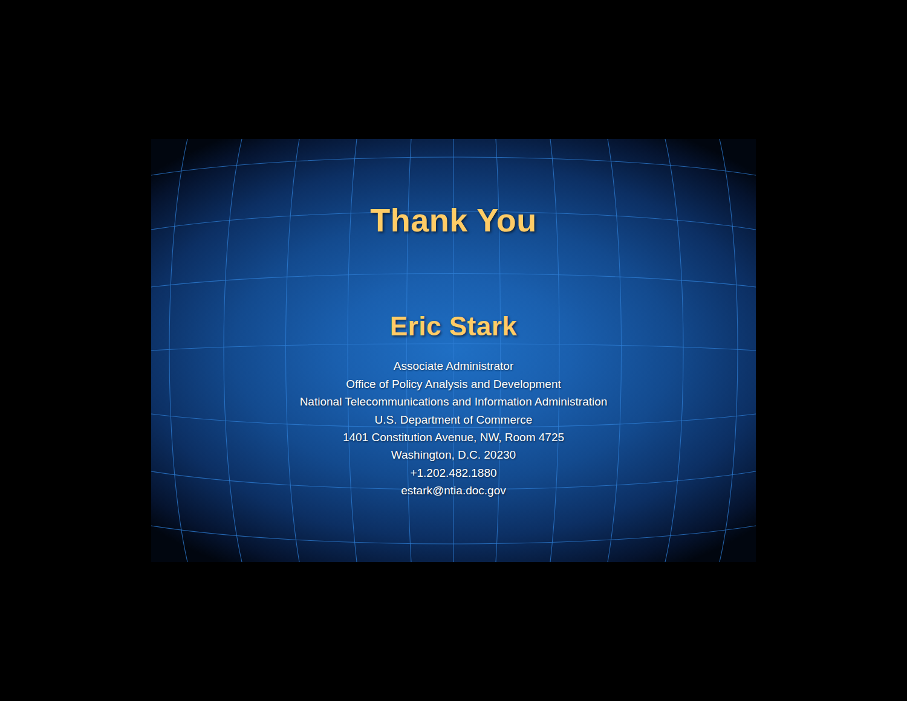Thank You
Eric Stark
Associate Administrator Office of Policy Analysis and Development National Telecommunications and Information Administration U.S. Department of Commerce 1401 Constitution Avenue, NW, Room 4725 Washington, D.C. 20230 +1.202.482.1880 estark@ntia.doc.gov